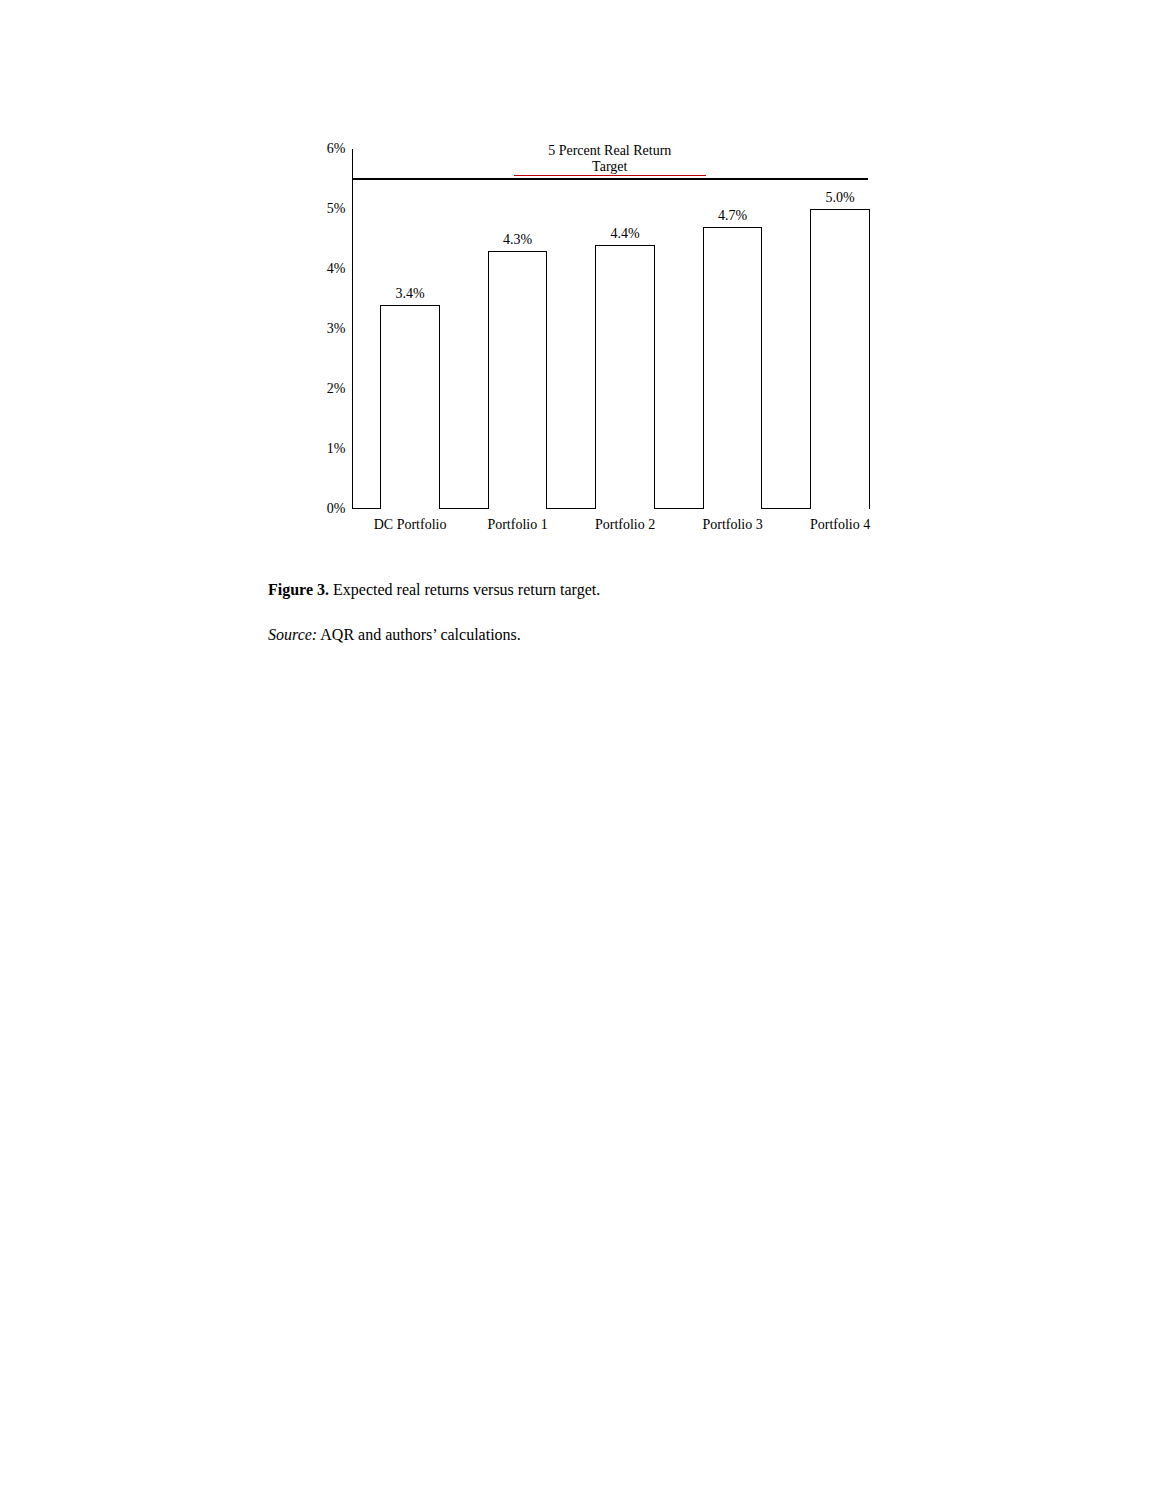0%
1%
2%
3%
4%
5%
6%
5 Percent Real Return
Target
3.4%
DC Portfolio
4.3%
Portfolio 1
4.4%
Portfolio 2
4.7%
Portfolio 3
5.0%
Portfolio 4
Figure 3. Expected real returns versus return target.
Source: AQR and authors’ calculations.